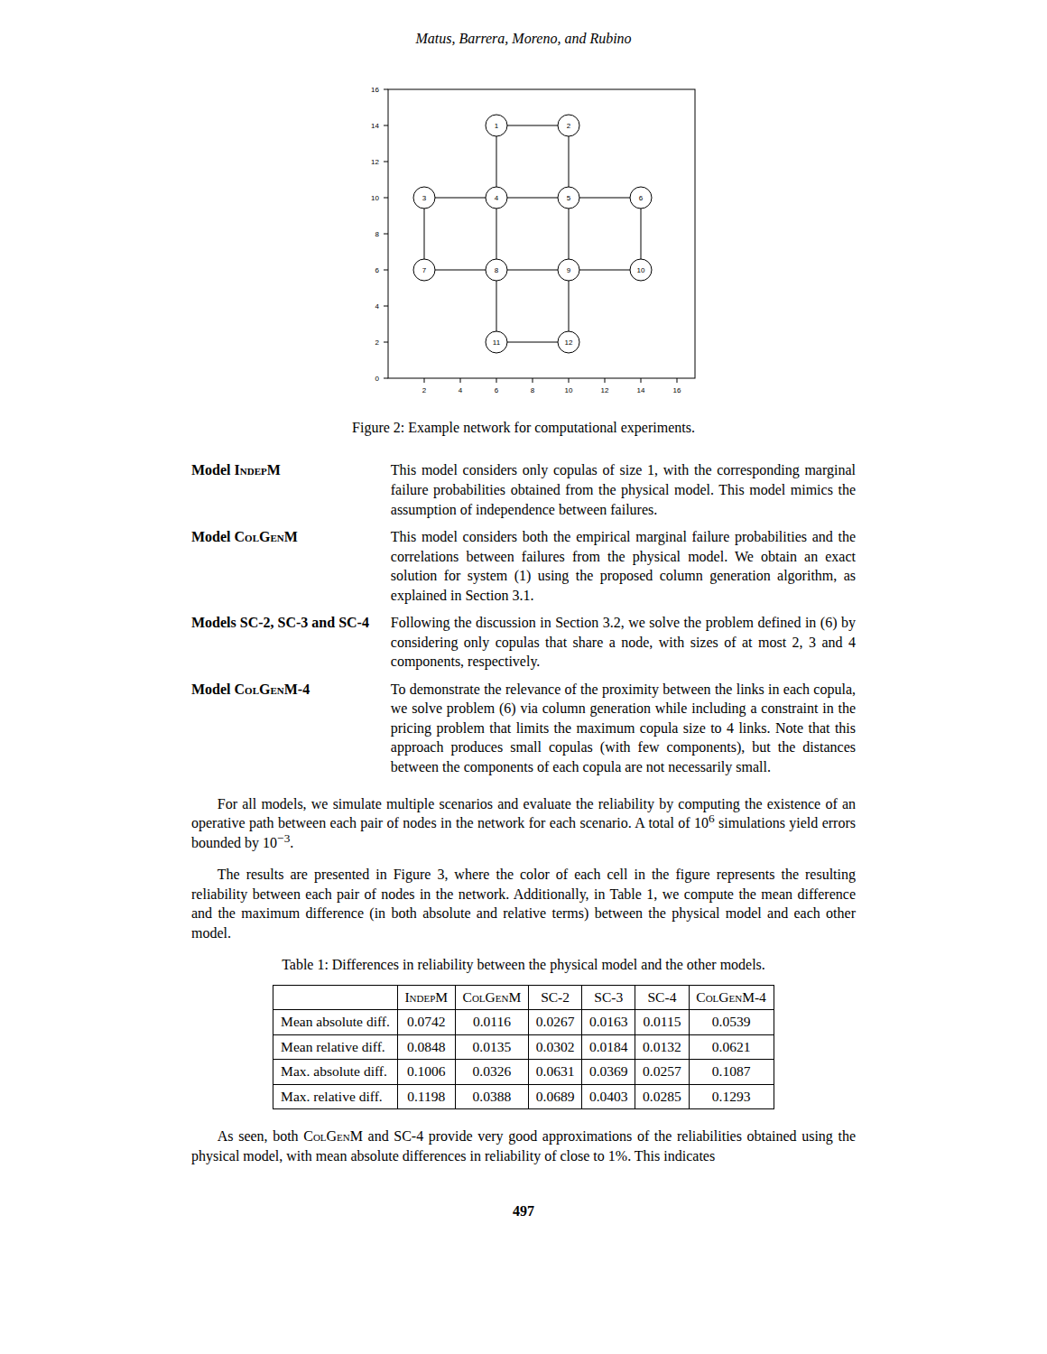Matus, Barrera, Moreno, and Rubino
16 14 12 10 8 6 4 2 0 2 4 6 8 10 12 14 16 1 2 3 4 5 6 7 8 9 10 11 12
Figure 2: Example network for computational experiments.
Model IndepM
This model considers only copulas of size 1, with the corresponding marginal failure probabilities obtained from the physical model. This model mimics the assumption of independence between failures.
Model ColGenM
This model considers both the empirical marginal failure probabilities and the correlations between failures from the physical model. We obtain an exact solution for system (1) using the proposed column generation algorithm, as explained in Section 3.1.
Models SC-2, SC-3 and SC-4
Following the discussion in Section 3.2, we solve the problem defined in (6) by considering only copulas that share a node, with sizes of at most 2, 3 and 4 components, respectively.
Model ColGenM-4
To demonstrate the relevance of the proximity between the links in each copula, we solve problem (6) via column generation while including a constraint in the pricing problem that limits the maximum copula size to 4 links. Note that this approach produces small copulas (with few components), but the distances between the components of each copula are not necessarily small.
For all models, we simulate multiple scenarios and evaluate the reliability by computing the existence of an operative path between each pair of nodes in the network for each scenario. A total of 106 simulations yield errors bounded by 10−3.
The results are presented in Figure 3, where the color of each cell in the figure represents the resulting reliability between each pair of nodes in the network. Additionally, in Table 1, we compute the mean difference and the maximum difference (in both absolute and relative terms) between the physical model and each other model.
Table 1: Differences in reliability between the physical model and the other models.
| | IndepM | ColGenM | SC-2 | SC-3 | SC-4 | ColGenM-4 |
| --- | --- | --- | --- | --- | --- | --- |
| Mean absolute diff. | 0.0742 | 0.0116 | 0.0267 | 0.0163 | 0.0115 | 0.0539 |
| Mean relative diff. | 0.0848 | 0.0135 | 0.0302 | 0.0184 | 0.0132 | 0.0621 |
| Max. absolute diff. | 0.1006 | 0.0326 | 0.0631 | 0.0369 | 0.0257 | 0.1087 |
| Max. relative diff. | 0.1198 | 0.0388 | 0.0689 | 0.0403 | 0.0285 | 0.1293 |
As seen, both ColGenM and SC-4 provide very good approximations of the reliabilities obtained using the physical model, with mean absolute differences in reliability of close to 1%. This indicates
497